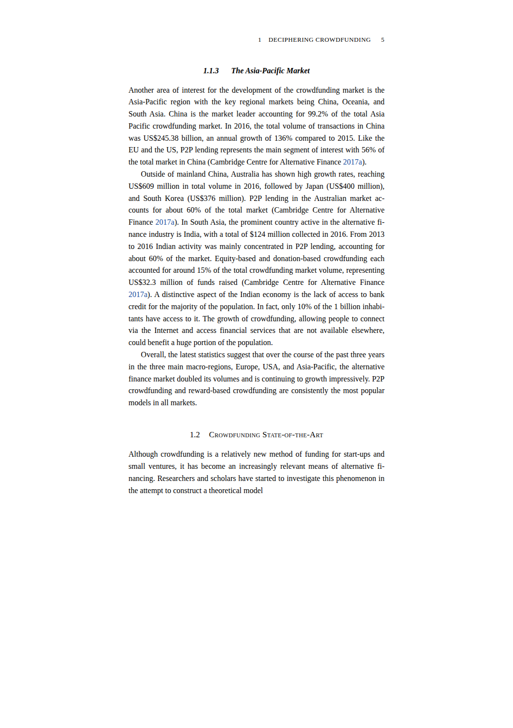1 DECIPHERING CROWDFUNDING 5
1.1.3 The Asia-Pacific Market
Another area of interest for the development of the crowdfunding market is the Asia-Pacific region with the key regional markets being China, Oceania, and South Asia. China is the market leader accounting for 99.2% of the total Asia Pacific crowdfunding market. In 2016, the total volume of transactions in China was US$245.38 billion, an annual growth of 136% compared to 2015. Like the EU and the US, P2P lending represents the main segment of interest with 56% of the total market in China (Cambridge Centre for Alternative Finance 2017a).
Outside of mainland China, Australia has shown high growth rates, reaching US$609 million in total volume in 2016, followed by Japan (US$400 million), and South Korea (US$376 million). P2P lending in the Australian market accounts for about 60% of the total market (Cambridge Centre for Alternative Finance 2017a). In South Asia, the prominent country active in the alternative finance industry is India, with a total of $124 million collected in 2016. From 2013 to 2016 Indian activity was mainly concentrated in P2P lending, accounting for about 60% of the market. Equity-based and donation-based crowdfunding each accounted for around 15% of the total crowdfunding market volume, representing US$32.3 million of funds raised (Cambridge Centre for Alternative Finance 2017a). A distinctive aspect of the Indian economy is the lack of access to bank credit for the majority of the population. In fact, only 10% of the 1 billion inhabitants have access to it. The growth of crowdfunding, allowing people to connect via the Internet and access financial services that are not available elsewhere, could benefit a huge portion of the population.
Overall, the latest statistics suggest that over the course of the past three years in the three main macro-regions, Europe, USA, and Asia-Pacific, the alternative finance market doubled its volumes and is continuing to growth impressively. P2P crowdfunding and reward-based crowdfunding are consistently the most popular models in all markets.
1.2 Crowdfunding State-of-the-Art
Although crowdfunding is a relatively new method of funding for start-ups and small ventures, it has become an increasingly relevant means of alternative financing. Researchers and scholars have started to investigate this phenomenon in the attempt to construct a theoretical model